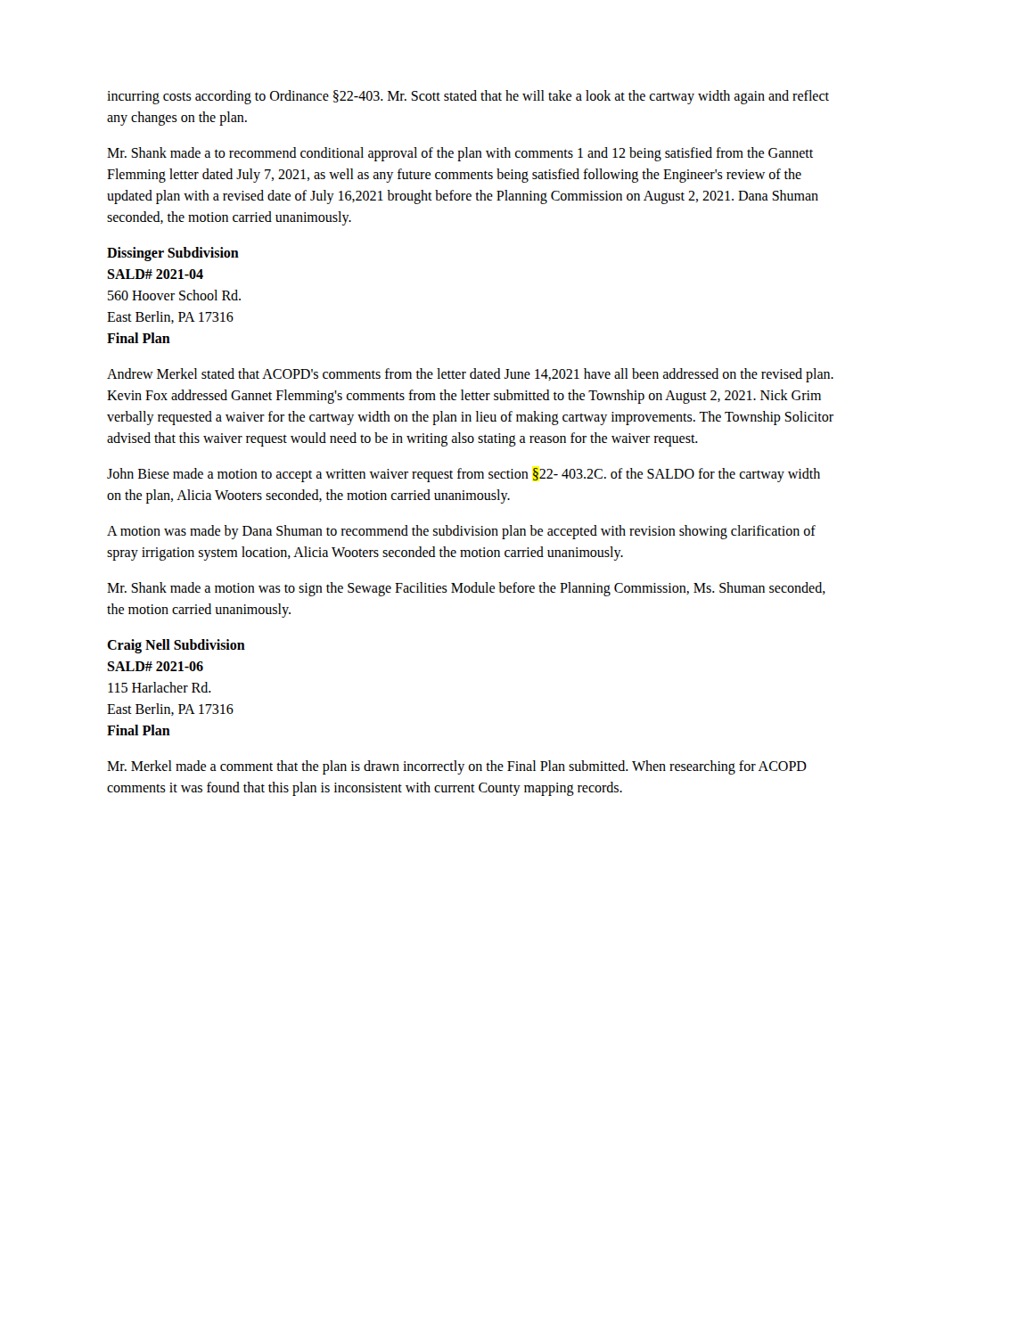incurring costs according to Ordinance §22-403. Mr. Scott stated that he will take a look at the cartway width again and reflect any changes on the plan.
Mr. Shank made a to recommend conditional approval of the plan with comments 1 and 12 being satisfied from the Gannett Flemming letter dated July 7, 2021, as well as any future comments being satisfied following the Engineer's review of the updated plan with a revised date of July 16,2021 brought before the Planning Commission on August 2, 2021. Dana Shuman seconded, the motion carried unanimously.
Dissinger Subdivision
SALD# 2021-04
560 Hoover School Rd.
East Berlin, PA 17316
Final Plan
Andrew Merkel stated that ACOPD's comments from the letter dated June 14,2021 have all been addressed on the revised plan. Kevin Fox addressed Gannet Flemming's comments from the letter submitted to the Township on August 2, 2021. Nick Grim verbally requested a waiver for the cartway width on the plan in lieu of making cartway improvements. The Township Solicitor advised that this waiver request would need to be in writing also stating a reason for the waiver request.
John Biese made a motion to accept a written waiver request from section §22- 403.2C. of the SALDO for the cartway width on the plan, Alicia Wooters seconded, the motion carried unanimously.
A motion was made by Dana Shuman to recommend the subdivision plan be accepted with revision showing clarification of spray irrigation system location, Alicia Wooters seconded the motion carried unanimously.
Mr. Shank made a motion was to sign the Sewage Facilities Module before the Planning Commission, Ms. Shuman seconded, the motion carried unanimously.
Craig Nell Subdivision
SALD# 2021-06
115 Harlacher Rd.
East Berlin, PA 17316
Final Plan
Mr. Merkel made a comment that the plan is drawn incorrectly on the Final Plan submitted. When researching for ACOPD comments it was found that this plan is inconsistent with current County mapping records.